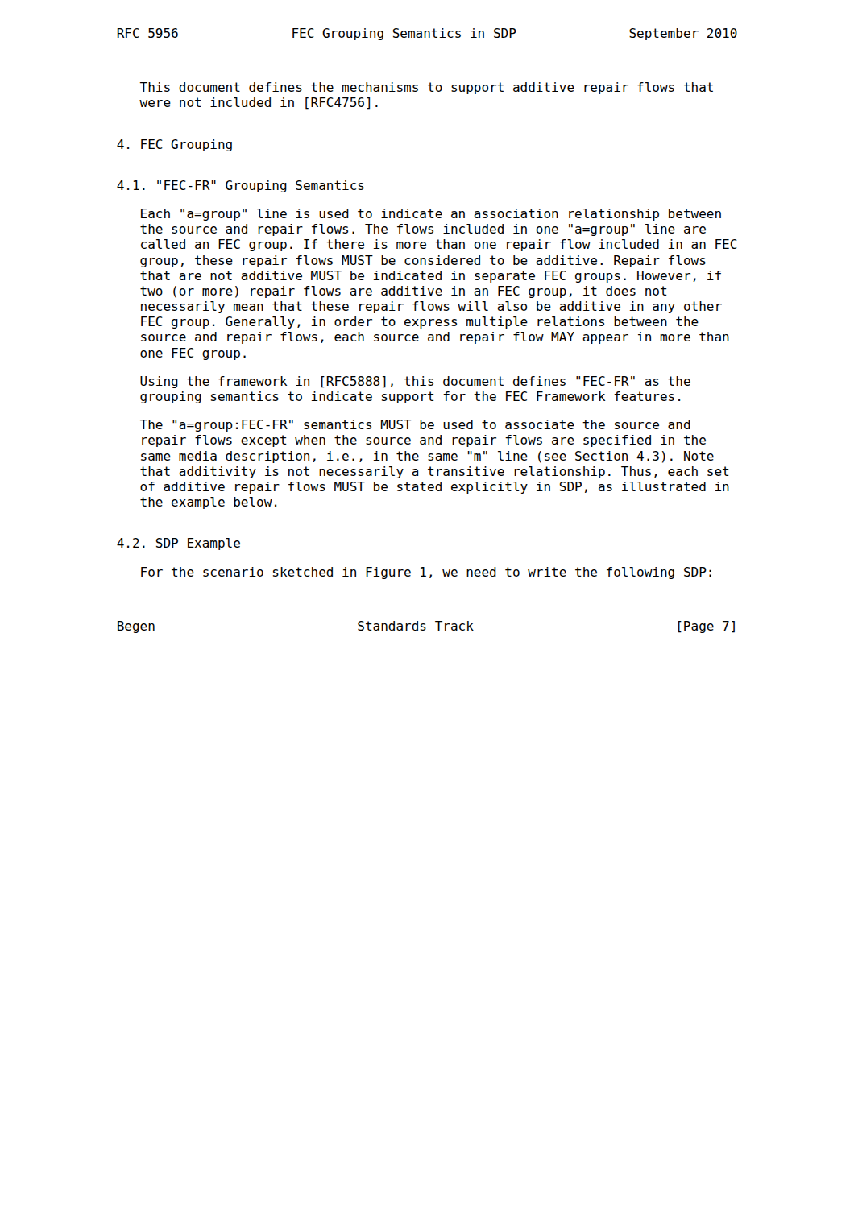RFC 5956 FEC Grouping Semantics in SDP September 2010
This document defines the mechanisms to support additive repair flows that were not included in [RFC4756].
4. FEC Grouping
4.1. "FEC-FR" Grouping Semantics
Each "a=group" line is used to indicate an association relationship between the source and repair flows. The flows included in one "a=group" line are called an FEC group. If there is more than one repair flow included in an FEC group, these repair flows MUST be considered to be additive. Repair flows that are not additive MUST be indicated in separate FEC groups. However, if two (or more) repair flows are additive in an FEC group, it does not necessarily mean that these repair flows will also be additive in any other FEC group. Generally, in order to express multiple relations between the source and repair flows, each source and repair flow MAY appear in more than one FEC group.
Using the framework in [RFC5888], this document defines "FEC-FR" as the grouping semantics to indicate support for the FEC Framework features.
The "a=group:FEC-FR" semantics MUST be used to associate the source and repair flows except when the source and repair flows are specified in the same media description, i.e., in the same "m" line (see Section 4.3). Note that additivity is not necessarily a transitive relationship. Thus, each set of additive repair flows MUST be stated explicitly in SDP, as illustrated in the example below.
4.2. SDP Example
For the scenario sketched in Figure 1, we need to write the following SDP:
Begen Standards Track [Page 7]